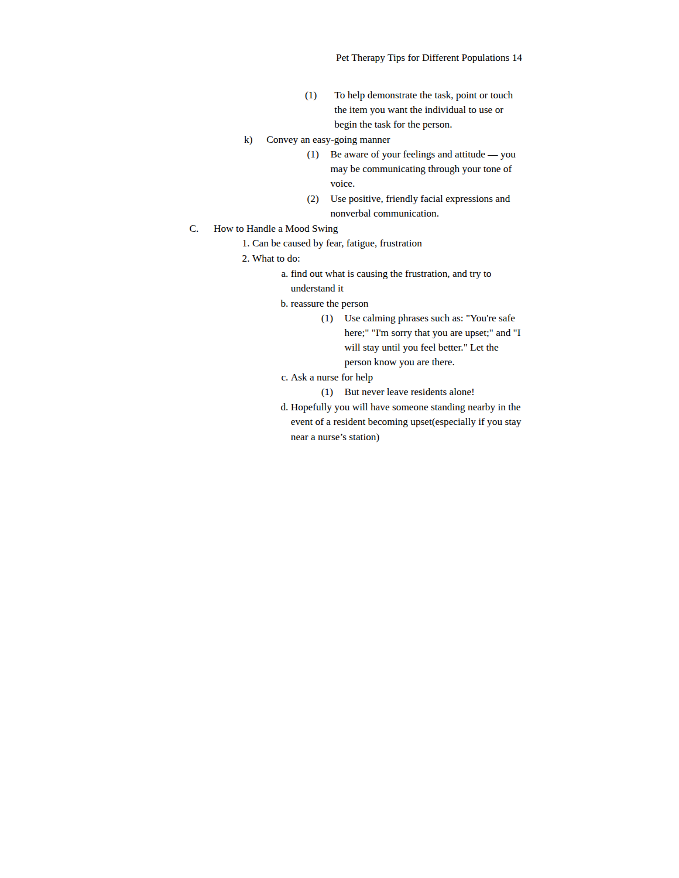Pet Therapy Tips for Different Populations 14
To help demonstrate the task, point or touch the item you want the individual to use or begin the task for the person.
Convey an easy-going manner
Be aware of your feelings and attitude — you may be communicating through your tone of voice.
Use positive, friendly facial expressions and nonverbal communication.
How to Handle a Mood Swing
Can be caused by fear, fatigue, frustration
What to do:
find out what is causing the frustration, and try to understand it
reassure the person
Use calming phrases such as: "You're safe here;" "I'm sorry that you are upset;" and "I will stay until you feel better." Let the person know you are there.
Ask a nurse for help
But never leave residents alone!
Hopefully you will have someone standing nearby in the event of a resident becoming upset(especially if you stay near a nurse’s station)